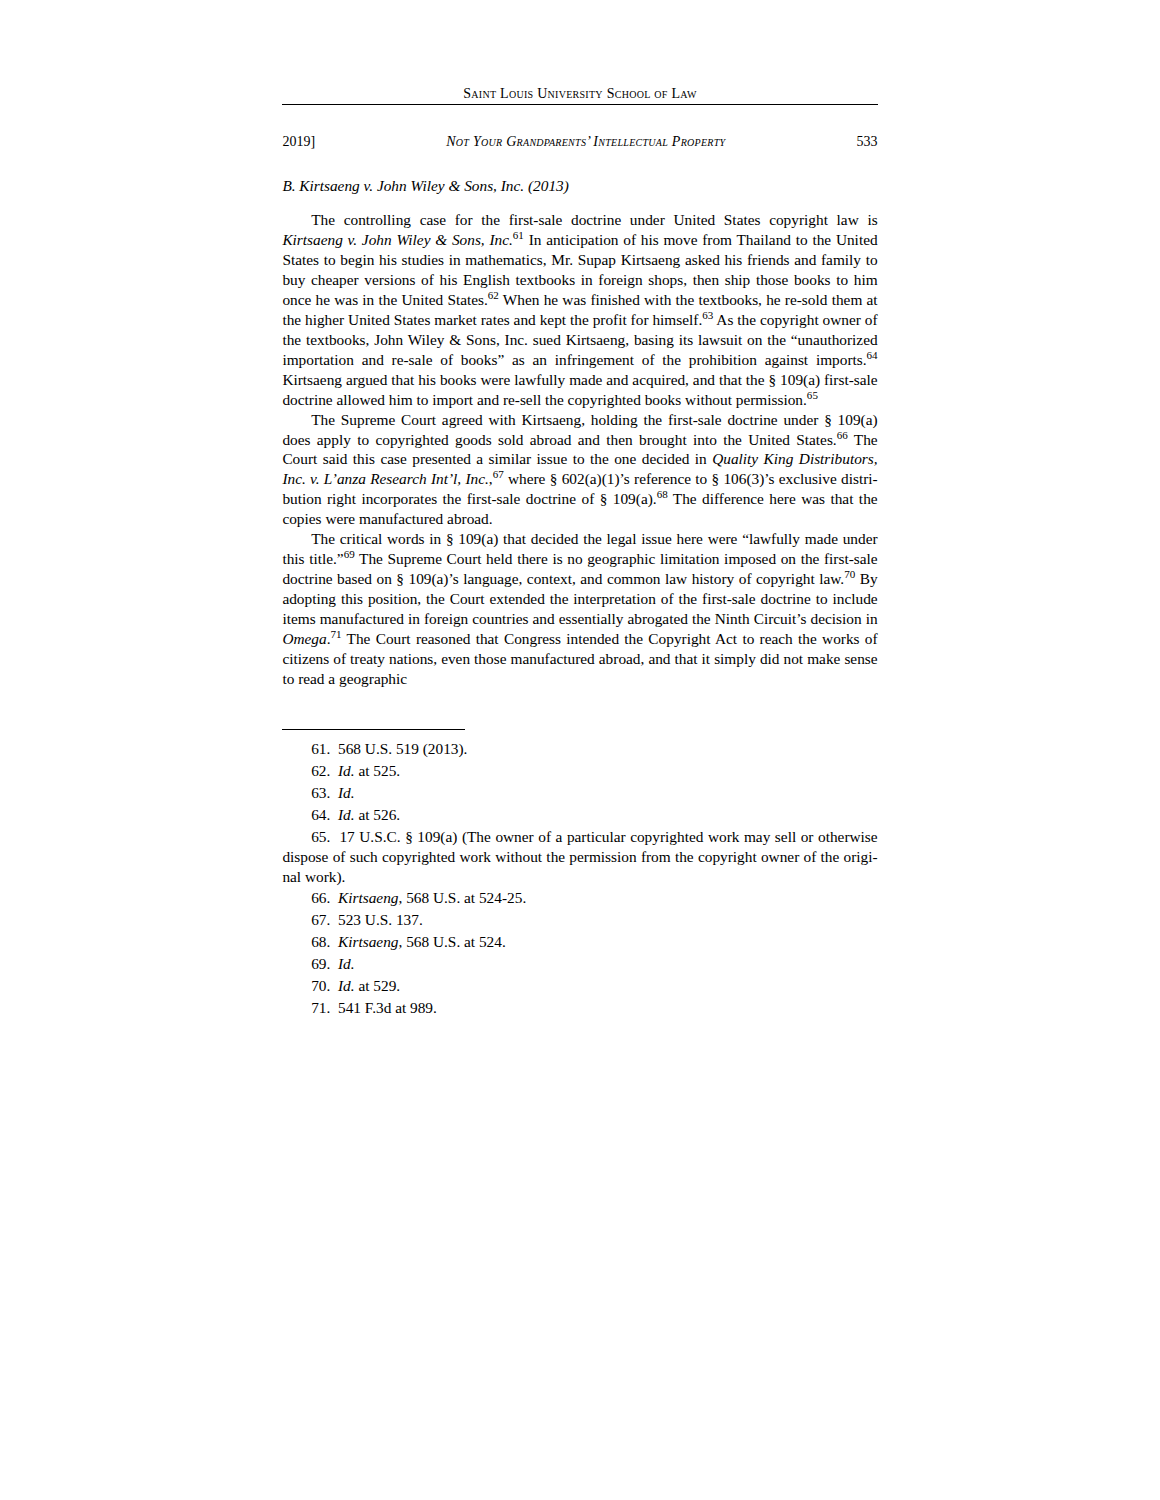Saint Louis University School of Law
2019] Not Your Grandparents’ Intellectual Property 533
B. Kirtsaeng v. John Wiley & Sons, Inc. (2013)
The controlling case for the first-sale doctrine under United States copyright law is Kirtsaeng v. John Wiley & Sons, Inc.61 In anticipation of his move from Thailand to the United States to begin his studies in mathematics, Mr. Supap Kirtsaeng asked his friends and family to buy cheaper versions of his English textbooks in foreign shops, then ship those books to him once he was in the United States.62 When he was finished with the textbooks, he re-sold them at the higher United States market rates and kept the profit for himself.63 As the copyright owner of the textbooks, John Wiley & Sons, Inc. sued Kirtsaeng, basing its lawsuit on the “unauthorized importation and re-sale of books” as an infringement of the prohibition against imports.64 Kirtsaeng argued that his books were lawfully made and acquired, and that the § 109(a) first-sale doctrine allowed him to import and re-sell the copyrighted books without permission.65
The Supreme Court agreed with Kirtsaeng, holding the first-sale doctrine under § 109(a) does apply to copyrighted goods sold abroad and then brought into the United States.66 The Court said this case presented a similar issue to the one decided in Quality King Distributors, Inc. v. L’anza Research Int’l, Inc.,67 where § 602(a)(1)’s reference to § 106(3)’s exclusive distribution right incorporates the first-sale doctrine of § 109(a).68 The difference here was that the copies were manufactured abroad.
The critical words in § 109(a) that decided the legal issue here were “lawfully made under this title.”69 The Supreme Court held there is no geographic limitation imposed on the first-sale doctrine based on § 109(a)’s language, context, and common law history of copyright law.70 By adopting this position, the Court extended the interpretation of the first-sale doctrine to include items manufactured in foreign countries and essentially abrogated the Ninth Circuit’s decision in Omega.71 The Court reasoned that Congress intended the Copyright Act to reach the works of citizens of treaty nations, even those manufactured abroad, and that it simply did not make sense to read a geographic
61. 568 U.S. 519 (2013).
62. Id. at 525.
63. Id.
64. Id. at 526.
65. 17 U.S.C. § 109(a) (The owner of a particular copyrighted work may sell or otherwise dispose of such copyrighted work without the permission from the copyright owner of the original work).
66. Kirtsaeng, 568 U.S. at 524-25.
67. 523 U.S. 137.
68. Kirtsaeng, 568 U.S. at 524.
69. Id.
70. Id. at 529.
71. 541 F.3d at 989.